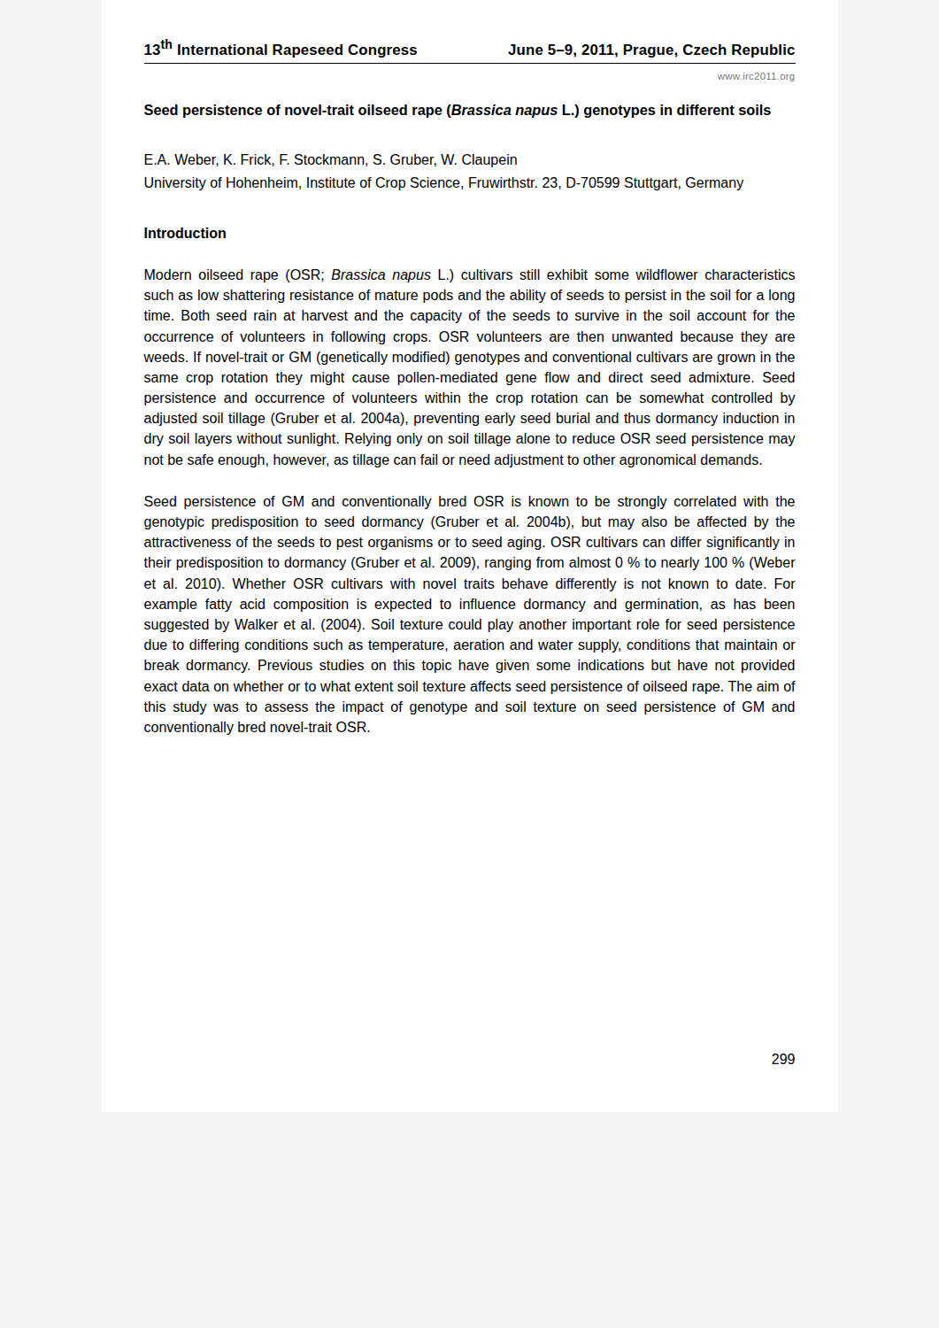13th International Rapeseed Congress June 5–9, 2011, Prague, Czech Republic
www.irc2011.org
Seed persistence of novel-trait oilseed rape (Brassica napus L.) genotypes in different soils
E.A. Weber, K. Frick, F. Stockmann, S. Gruber, W. Claupein
University of Hohenheim, Institute of Crop Science, Fruwirthstr. 23, D-70599 Stuttgart, Germany
Introduction
Modern oilseed rape (OSR; Brassica napus L.) cultivars still exhibit some wildflower characteristics such as low shattering resistance of mature pods and the ability of seeds to persist in the soil for a long time. Both seed rain at harvest and the capacity of the seeds to survive in the soil account for the occurrence of volunteers in following crops. OSR volunteers are then unwanted because they are weeds. If novel-trait or GM (genetically modified) genotypes and conventional cultivars are grown in the same crop rotation they might cause pollen-mediated gene flow and direct seed admixture. Seed persistence and occurrence of volunteers within the crop rotation can be somewhat controlled by adjusted soil tillage (Gruber et al. 2004a), preventing early seed burial and thus dormancy induction in dry soil layers without sunlight. Relying only on soil tillage alone to reduce OSR seed persistence may not be safe enough, however, as tillage can fail or need adjustment to other agronomical demands.
Seed persistence of GM and conventionally bred OSR is known to be strongly correlated with the genotypic predisposition to seed dormancy (Gruber et al. 2004b), but may also be affected by the attractiveness of the seeds to pest organisms or to seed aging. OSR cultivars can differ significantly in their predisposition to dormancy (Gruber et al. 2009), ranging from almost 0 % to nearly 100 % (Weber et al. 2010). Whether OSR cultivars with novel traits behave differently is not known to date. For example fatty acid composition is expected to influence dormancy and germination, as has been suggested by Walker et al. (2004). Soil texture could play another important role for seed persistence due to differing conditions such as temperature, aeration and water supply, conditions that maintain or break dormancy. Previous studies on this topic have given some indications but have not provided exact data on whether or to what extent soil texture affects seed persistence of oilseed rape. The aim of this study was to assess the impact of genotype and soil texture on seed persistence of GM and conventionally bred novel-trait OSR.
299